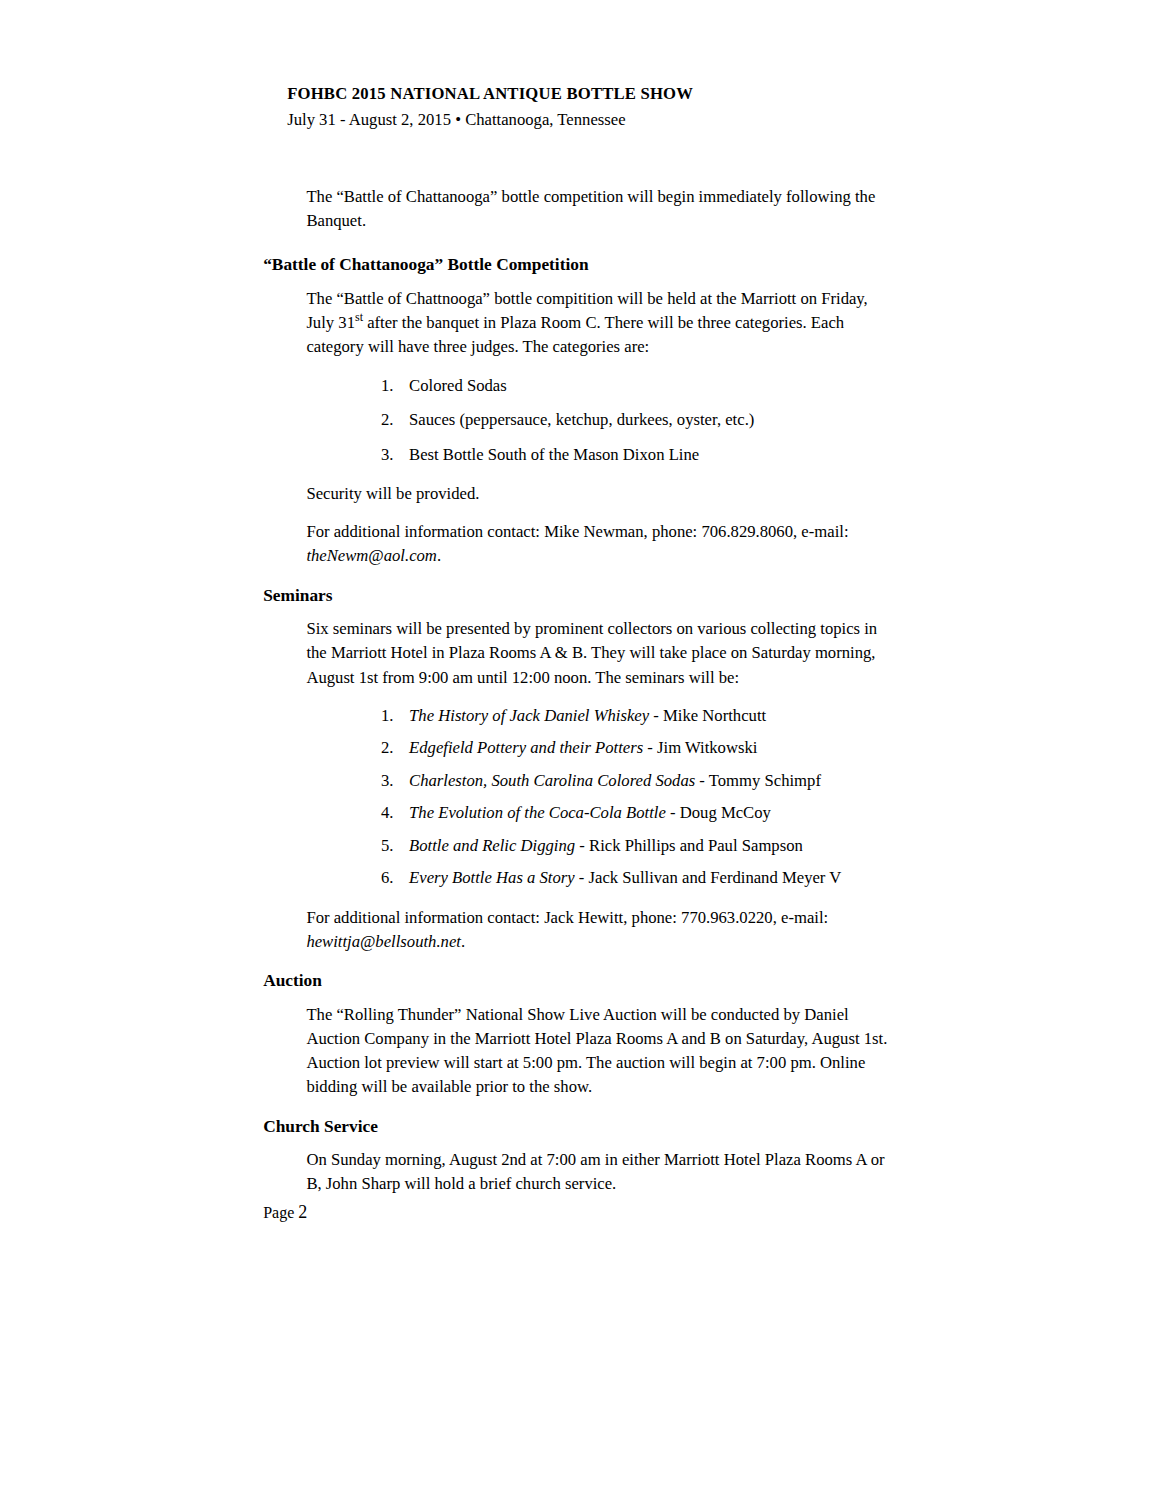FOHBC 2015 NATIONAL ANTIQUE BOTTLE SHOW
July 31 - August 2, 2015 • Chattanooga, Tennessee
The “Battle of Chattanooga” bottle competition will begin immediately following the Banquet.
“Battle of Chattanooga” Bottle Competition
The “Battle of Chattnooga” bottle compitition will be held at the Marriott on Friday, July 31st after the banquet in Plaza Room C. There will be three categories. Each category will have three judges. The categories are:
Colored Sodas
Sauces (peppersauce, ketchup, durkees, oyster, etc.)
Best Bottle South of the Mason Dixon Line
Security will be provided.
For additional information contact: Mike Newman, phone: 706.829.8060, e-mail: theNewm@aol.com.
Seminars
Six seminars will be presented by prominent collectors on various collecting topics in the Marriott Hotel in Plaza Rooms A & B. They will take place on Saturday morning, August 1st from 9:00 am until 12:00 noon. The seminars will be:
The History of Jack Daniel Whiskey - Mike Northcutt
Edgefield Pottery and their Potters - Jim Witkowski
Charleston, South Carolina Colored Sodas - Tommy Schimpf
The Evolution of the Coca-Cola Bottle - Doug McCoy
Bottle and Relic Digging - Rick Phillips and Paul Sampson
Every Bottle Has a Story - Jack Sullivan and Ferdinand Meyer V
For additional information contact: Jack Hewitt, phone: 770.963.0220, e-mail: hewittja@bellsouth.net.
Auction
The “Rolling Thunder” National Show Live Auction will be conducted by Daniel Auction Company in the Marriott Hotel Plaza Rooms A and B on Saturday, August 1st. Auction lot preview will start at 5:00 pm. The auction will begin at 7:00 pm. Online bidding will be available prior to the show.
Church Service
On Sunday morning, August 2nd at 7:00 am in either Marriott Hotel Plaza Rooms A or B, John Sharp will hold a brief church service.
Page 2